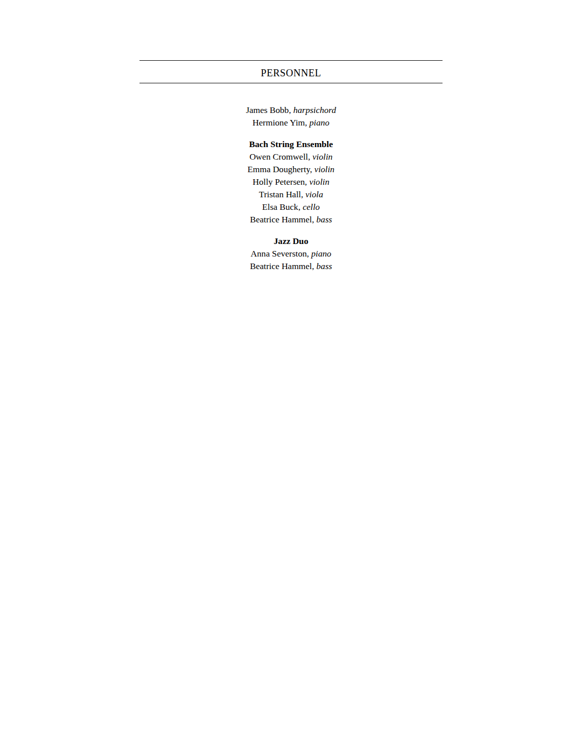Personnel
James Bobb, harpsichord
Hermione Yim, piano
Bach String Ensemble
Owen Cromwell, violin
Emma Dougherty, violin
Holly Petersen, violin
Tristan Hall, viola
Elsa Buck, cello
Beatrice Hammel, bass
Jazz Duo
Anna Severston, piano
Beatrice Hammel, bass